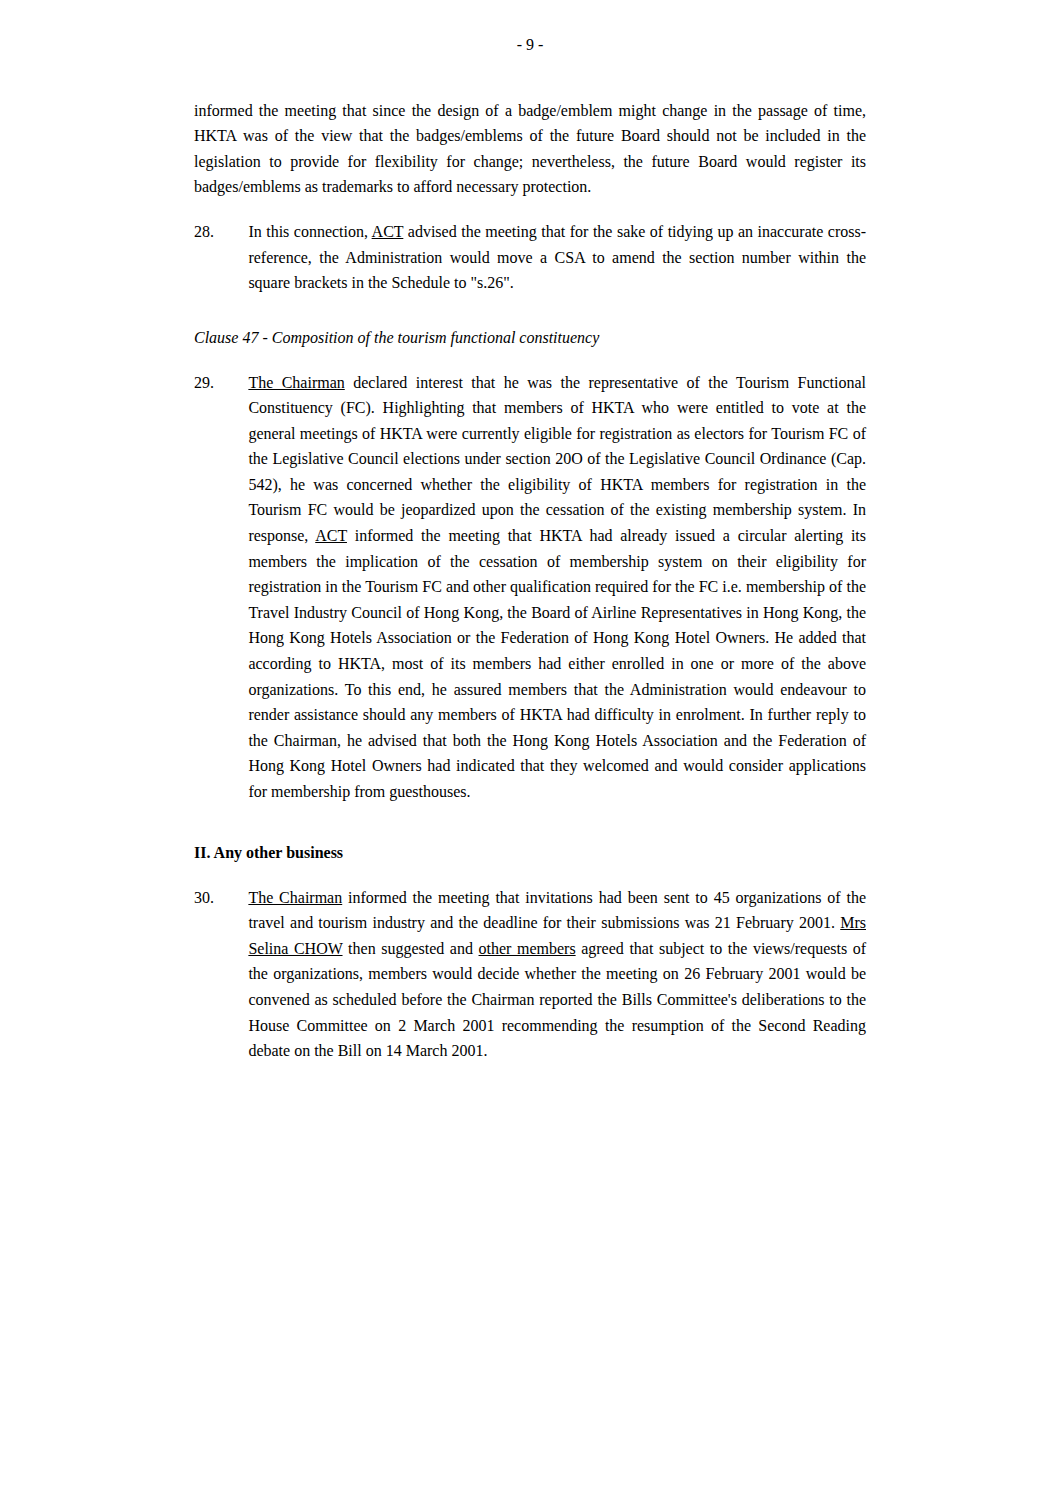- 9 -
informed the meeting that since the design of a badge/emblem might change in the passage of time, HKTA was of the view that the badges/emblems of the future Board should not be included in the legislation to provide for flexibility for change; nevertheless, the future Board would register its badges/emblems as trademarks to afford necessary protection.
28.
In this connection, ACT advised the meeting that for the sake of tidying up an inaccurate cross-reference, the Administration would move a CSA to amend the section number within the square brackets in the Schedule to "s.26".
Clause 47 - Composition of the tourism functional constituency
29.
The Chairman declared interest that he was the representative of the Tourism Functional Constituency (FC). Highlighting that members of HKTA who were entitled to vote at the general meetings of HKTA were currently eligible for registration as electors for Tourism FC of the Legislative Council elections under section 20O of the Legislative Council Ordinance (Cap. 542), he was concerned whether the eligibility of HKTA members for registration in the Tourism FC would be jeopardized upon the cessation of the existing membership system. In response, ACT informed the meeting that HKTA had already issued a circular alerting its members the implication of the cessation of membership system on their eligibility for registration in the Tourism FC and other qualification required for the FC i.e. membership of the Travel Industry Council of Hong Kong, the Board of Airline Representatives in Hong Kong, the Hong Kong Hotels Association or the Federation of Hong Kong Hotel Owners. He added that according to HKTA, most of its members had either enrolled in one or more of the above organizations. To this end, he assured members that the Administration would endeavour to render assistance should any members of HKTA had difficulty in enrolment. In further reply to the Chairman, he advised that both the Hong Kong Hotels Association and the Federation of Hong Kong Hotel Owners had indicated that they welcomed and would consider applications for membership from guesthouses.
II. Any other business
30.
The Chairman informed the meeting that invitations had been sent to 45 organizations of the travel and tourism industry and the deadline for their submissions was 21 February 2001. Mrs Selina CHOW then suggested and other members agreed that subject to the views/requests of the organizations, members would decide whether the meeting on 26 February 2001 would be convened as scheduled before the Chairman reported the Bills Committee's deliberations to the House Committee on 2 March 2001 recommending the resumption of the Second Reading debate on the Bill on 14 March 2001.